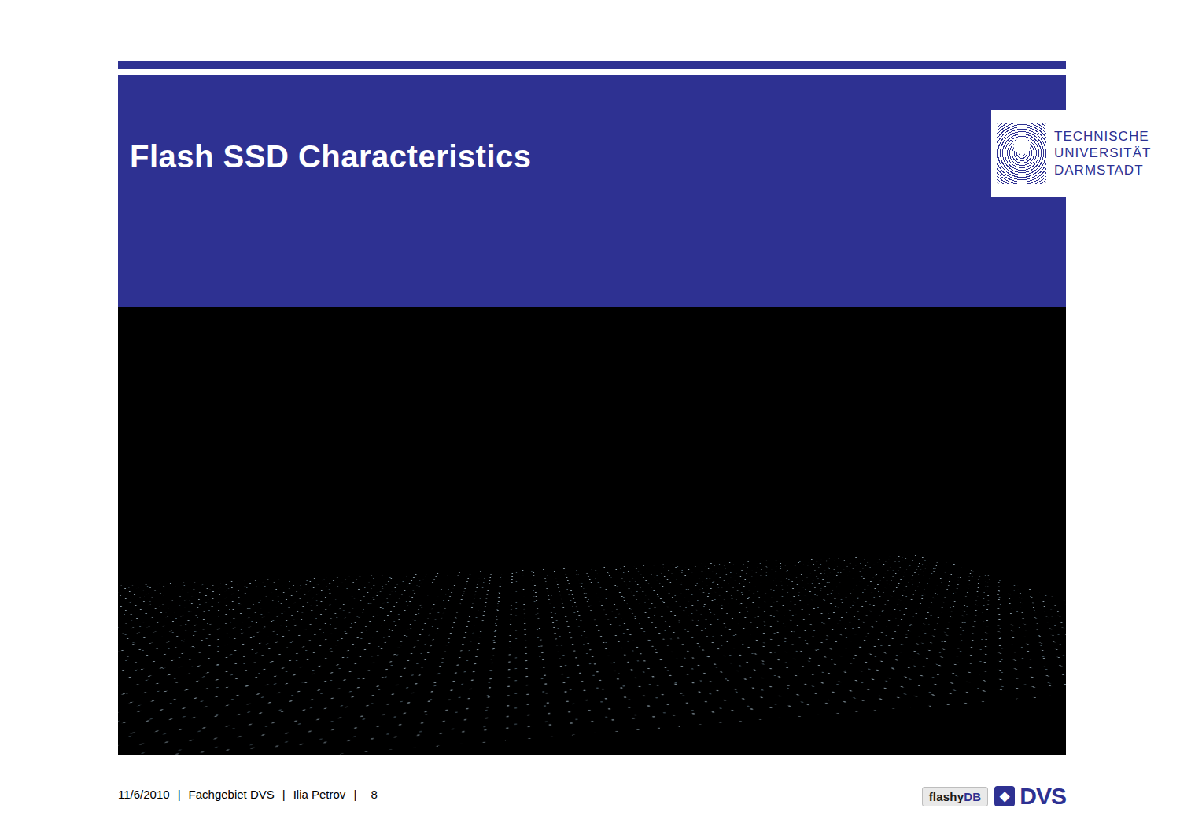Flash SSD Characteristics
TECHNISCHE
UNIVERSITÄT
DARMSTADT
11/6/2010|Fachgebiet DVS|Ilia Petrov| 8
flashyDB ◆DVS